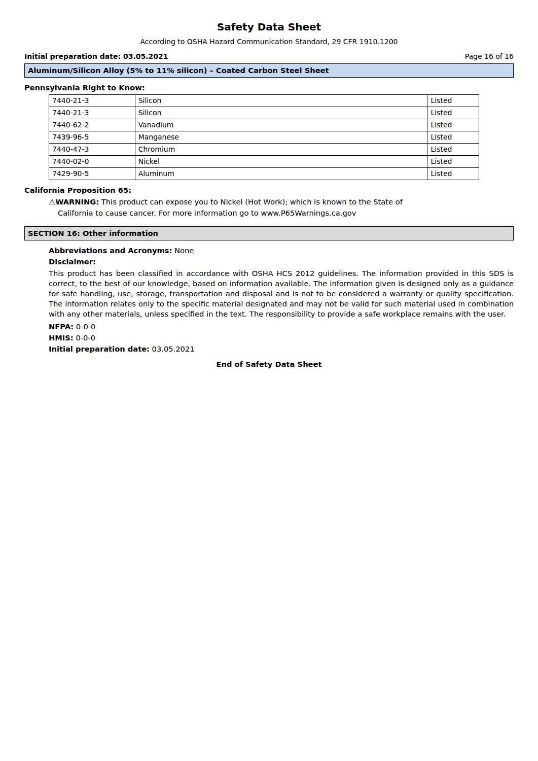Safety Data Sheet
According to OSHA Hazard Communication Standard, 29 CFR 1910.1200
Initial preparation date: 03.05.2021
Page 16 of 16
Aluminum/Silicon Alloy (5% to 11% silicon) – Coated Carbon Steel Sheet
Pennsylvania Right to Know:
| 7440-21-3 | Silicon | Listed |
| 7440-21-3 | Silicon | Listed |
| 7440-62-2 | Vanadium | Listed |
| 7439-96-5 | Manganese | Listed |
| 7440-47-3 | Chromium | Listed |
| 7440-02-0 | Nickel | Listed |
| 7429-90-5 | Aluminum | Listed |
California Proposition 65:
⚠WARNING: This product can expose you to Nickel (Hot Work); which is known to the State of
California to cause cancer. For more information go to www.P65Warnings.ca.gov
SECTION 16: Other information
Abbreviations and Acronyms: None
Disclaimer:
This product has been classified in accordance with OSHA HCS 2012 guidelines. The information provided in this SDS is correct, to the best of our knowledge, based on information available. The information given is designed only as a guidance for safe handling, use, storage, transportation and disposal and is not to be considered a warranty or quality specification. The information relates only to the specific material designated and may not be valid for such material used in combination with any other materials, unless specified in the text. The responsibility to provide a safe workplace remains with the user.
NFPA: 0-0-0
HMIS: 0-0-0
Initial preparation date: 03.05.2021
End of Safety Data Sheet